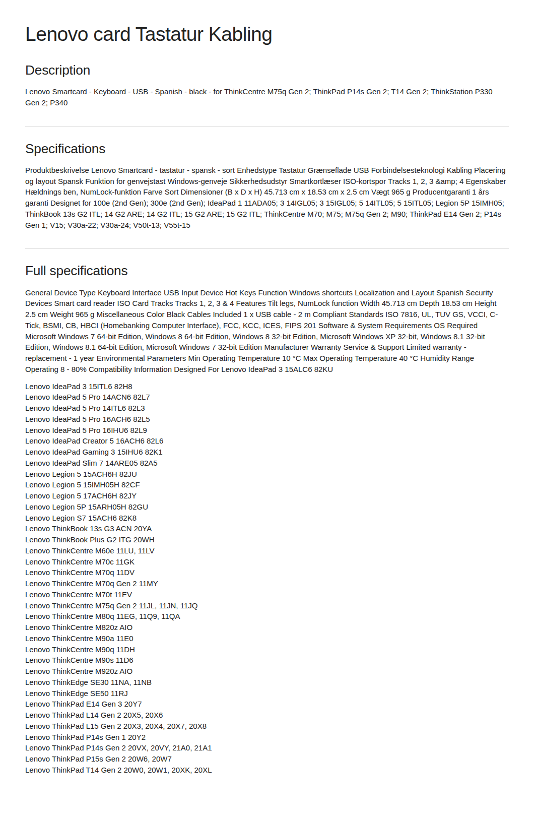Lenovo card Tastatur Kabling
Description
Lenovo Smartcard - Keyboard - USB - Spanish - black - for ThinkCentre M75q Gen 2; ThinkPad P14s Gen 2; T14 Gen 2; ThinkStation P330 Gen 2; P340
Specifications
Produktbeskrivelse Lenovo Smartcard - tastatur - spansk - sort Enhedstype Tastatur Grænseflade USB Forbindelsesteknologi Kabling Placering og layout Spansk Funktion for genvejstast Windows-genveje Sikkerhedsudstyr Smartkortlæser ISO-kortspor Tracks 1, 2, 3 &amp; 4 Egenskaber Hældnings ben, NumLock-funktion Farve Sort Dimensioner (B x D x H) 45.713 cm x 18.53 cm x 2.5 cm Vægt 965 g Producentgaranti 1 års garanti Designet for 100e (2nd Gen); 300e (2nd Gen); IdeaPad 1 11ADA05; 3 14IGL05; 3 15IGL05; 5 14ITL05; 5 15ITL05; Legion 5P 15IMH05; ThinkBook 13s G2 ITL; 14 G2 ARE; 14 G2 ITL; 15 G2 ARE; 15 G2 ITL; ThinkCentre M70; M75; M75q Gen 2; M90; ThinkPad E14 Gen 2; P14s Gen 1; V15; V30a-22; V30a-24; V50t-13; V55t-15
Full specifications
General Device Type Keyboard Interface USB Input Device Hot Keys Function Windows shortcuts Localization and Layout Spanish Security Devices Smart card reader ISO Card Tracks Tracks 1, 2, 3 & 4 Features Tilt legs, NumLock function Width 45.713 cm Depth 18.53 cm Height 2.5 cm Weight 965 g Miscellaneous Color Black Cables Included 1 x USB cable - 2 m Compliant Standards ISO 7816, UL, TUV GS, VCCI, C-Tick, BSMI, CB, HBCI (Homebanking Computer Interface), FCC, KCC, ICES, FIPS 201 Software & System Requirements OS Required Microsoft Windows 7 64-bit Edition, Windows 8 64-bit Edition, Windows 8 32-bit Edition, Microsoft Windows XP 32-bit, Windows 8.1 32-bit Edition, Windows 8.1 64-bit Edition, Microsoft Windows 7 32-bit Edition Manufacturer Warranty Service & Support Limited warranty - replacement - 1 year Environmental Parameters Min Operating Temperature 10 °C Max Operating Temperature 40 °C Humidity Range Operating 8 - 80% Compatibility Information Designed For Lenovo IdeaPad 3 15ALC6 82KU
Lenovo IdeaPad 3 15ITL6 82H8
Lenovo IdeaPad 5 Pro 14ACN6 82L7
Lenovo IdeaPad 5 Pro 14ITL6 82L3
Lenovo IdeaPad 5 Pro 16ACH6 82L5
Lenovo IdeaPad 5 Pro 16IHU6 82L9
Lenovo IdeaPad Creator 5 16ACH6 82L6
Lenovo IdeaPad Gaming 3 15IHU6 82K1
Lenovo IdeaPad Slim 7 14ARE05 82A5
Lenovo Legion 5 15ACH6H 82JU
Lenovo Legion 5 15IMH05H 82CF
Lenovo Legion 5 17ACH6H 82JY
Lenovo Legion 5P 15ARH05H 82GU
Lenovo Legion S7 15ACH6 82K8
Lenovo ThinkBook 13s G3 ACN 20YA
Lenovo ThinkBook Plus G2 ITG 20WH
Lenovo ThinkCentre M60e 11LU, 11LV
Lenovo ThinkCentre M70c 11GK
Lenovo ThinkCentre M70q 11DV
Lenovo ThinkCentre M70q Gen 2 11MY
Lenovo ThinkCentre M70t 11EV
Lenovo ThinkCentre M75q Gen 2 11JL, 11JN, 11JQ
Lenovo ThinkCentre M80q 11EG, 11Q9, 11QA
Lenovo ThinkCentre M820z AIO
Lenovo ThinkCentre M90a 11E0
Lenovo ThinkCentre M90q 11DH
Lenovo ThinkCentre M90s 11D6
Lenovo ThinkCentre M920z AIO
Lenovo ThinkEdge SE30 11NA, 11NB
Lenovo ThinkEdge SE50 11RJ
Lenovo ThinkPad E14 Gen 3 20Y7
Lenovo ThinkPad L14 Gen 2 20X5, 20X6
Lenovo ThinkPad L15 Gen 2 20X3, 20X4, 20X7, 20X8
Lenovo ThinkPad P14s Gen 1 20Y2
Lenovo ThinkPad P14s Gen 2 20VX, 20VY, 21A0, 21A1
Lenovo ThinkPad P15s Gen 2 20W6, 20W7
Lenovo ThinkPad T14 Gen 2 20W0, 20W1, 20XK, 20XL